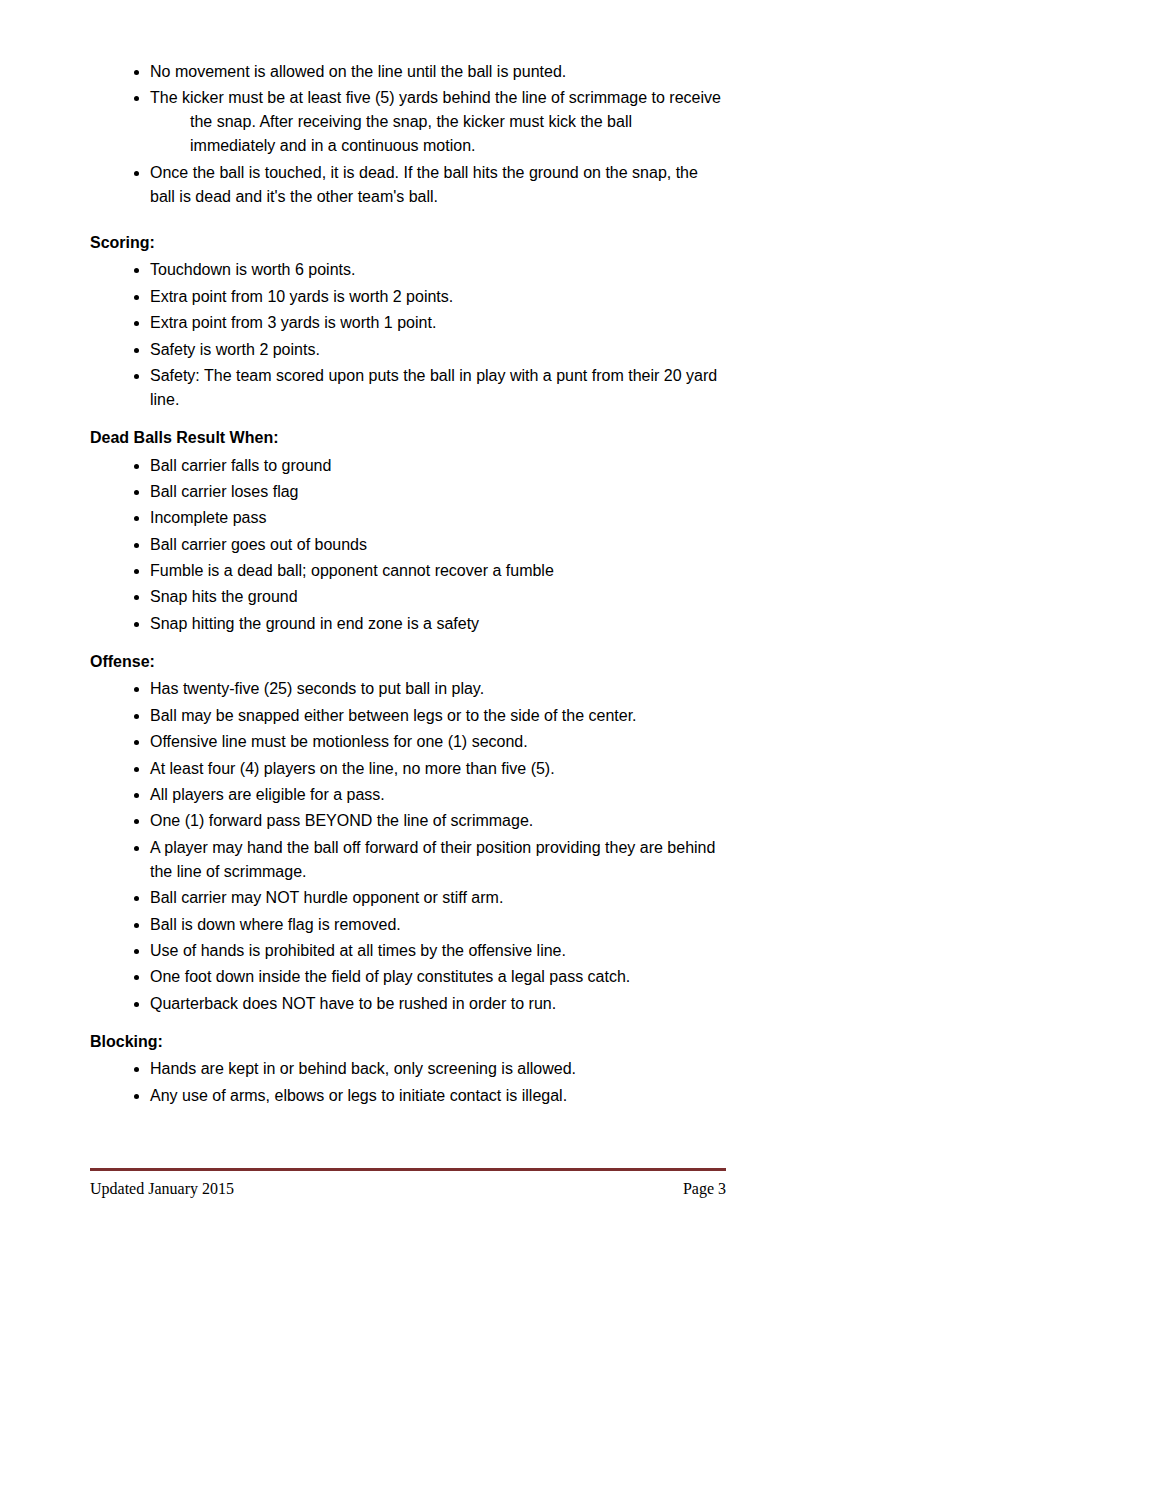No movement is allowed on the line until the ball is punted.
The kicker must be at least five (5) yards behind the line of scrimmage to receive
the snap. After receiving the snap, the kicker must kick the ball
immediately and in a continuous motion.
Once the ball is touched, it is dead. If the ball hits the ground on the snap, the ball is dead and it's the other team's ball.
Scoring:
Touchdown is worth 6 points.
Extra point from 10 yards is worth 2 points.
Extra point from 3 yards is worth 1 point.
Safety is worth 2 points.
Safety: The team scored upon puts the ball in play with a punt from their 20 yard line.
Dead Balls Result When:
Ball carrier falls to ground
Ball carrier loses flag
Incomplete pass
Ball carrier goes out of bounds
Fumble is a dead ball; opponent cannot recover a fumble
Snap hits the ground
Snap hitting the ground in end zone is a safety
Offense:
Has twenty-five (25) seconds to put ball in play.
Ball may be snapped either between legs or to the side of the center.
Offensive line must be motionless for one (1) second.
At least four (4) players on the line, no more than five (5).
All players are eligible for a pass.
One (1) forward pass BEYOND the line of scrimmage.
A player may hand the ball off forward of their position providing they are behind the line of scrimmage.
Ball carrier may NOT hurdle opponent or stiff arm.
Ball is down where flag is removed.
Use of hands is prohibited at all times by the offensive line.
One foot down inside the field of play constitutes a legal pass catch.
Quarterback does NOT have to be rushed in order to run.
Blocking:
Hands are kept in or behind back, only screening is allowed.
Any use of arms, elbows or legs to initiate contact is illegal.
Updated January 2015 Page 3